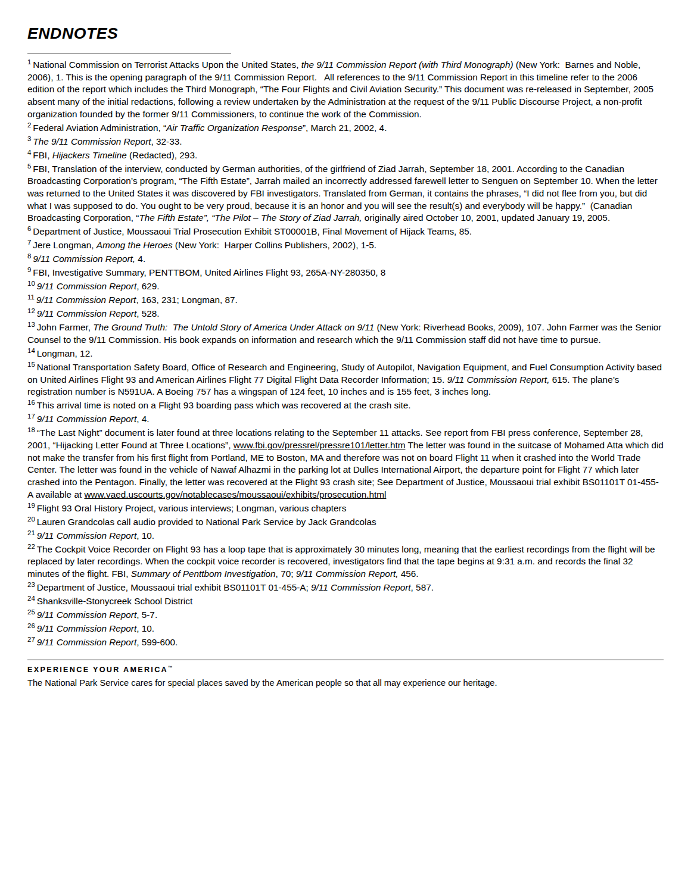ENDNOTES
1National Commission on Terrorist Attacks Upon the United States, the 9/11 Commission Report (with Third Monograph) (New York: Barnes and Noble, 2006), 1. This is the opening paragraph of the 9/11 Commission Report. All references to the 9/11 Commission Report in this timeline refer to the 2006 edition of the report which includes the Third Monograph, “The Four Flights and Civil Aviation Security.” This document was re-released in September, 2005 absent many of the initial redactions, following a review undertaken by the Administration at the request of the 9/11 Public Discourse Project, a non-profit organization founded by the former 9/11 Commissioners, to continue the work of the Commission.
2Federal Aviation Administration, “Air Traffic Organization Response”, March 21, 2002, 4.
3The 9/11 Commission Report, 32-33.
4FBI, Hijackers Timeline (Redacted), 293.
5FBI, Translation of the interview, conducted by German authorities, of the girlfriend of Ziad Jarrah, September 18, 2001. According to the Canadian Broadcasting Corporation’s program, “The Fifth Estate”, Jarrah mailed an incorrectly addressed farewell letter to Senguen on September 10. When the letter was returned to the United States it was discovered by FBI investigators. Translated from German, it contains the phrases, “I did not flee from you, but did what I was supposed to do. You ought to be very proud, because it is an honor and you will see the result(s) and everybody will be happy.” (Canadian Broadcasting Corporation, “The Fifth Estate”, “The Pilot – The Story of Ziad Jarrah, originally aired October 10, 2001, updated January 19, 2005.
6Department of Justice, Moussaoui Trial Prosecution Exhibit ST00001B, Final Movement of Hijack Teams, 85.
7Jere Longman, Among the Heroes (New York: Harper Collins Publishers, 2002), 1-5.
89/11 Commission Report, 4.
9FBI, Investigative Summary, PENTTBOM, United Airlines Flight 93, 265A-NY-280350, 8
109/11 Commission Report, 629.
119/11 Commission Report, 163, 231; Longman, 87.
129/11 Commission Report, 528.
13John Farmer, The Ground Truth: The Untold Story of America Under Attack on 9/11 (New York: Riverhead Books, 2009), 107. John Farmer was the Senior Counsel to the 9/11 Commission. His book expands on information and research which the 9/11 Commission staff did not have time to pursue.
14Longman, 12.
15National Transportation Safety Board, Office of Research and Engineering, Study of Autopilot, Navigation Equipment, and Fuel Consumption Activity based on United Airlines Flight 93 and American Airlines Flight 77 Digital Flight Data Recorder Information; 15. 9/11 Commission Report, 615. The plane’s registration number is N591UA. A Boeing 757 has a wingspan of 124 feet, 10 inches and is 155 feet, 3 inches long.
16This arrival time is noted on a Flight 93 boarding pass which was recovered at the crash site.
179/11 Commission Report, 4.
18“The Last Night” document is later found at three locations relating to the September 11 attacks. See report from FBI press conference, September 28, 2001, “Hijacking Letter Found at Three Locations”, www.fbi.gov/pressrel/pressre101/letter.htm The letter was found in the suitcase of Mohamed Atta which did not make the transfer from his first flight from Portland, ME to Boston, MA and therefore was not on board Flight 11 when it crashed into the World Trade Center. The letter was found in the vehicle of Nawaf Alhazmi in the parking lot at Dulles International Airport, the departure point for Flight 77 which later crashed into the Pentagon. Finally, the letter was recovered at the Flight 93 crash site; See Department of Justice, Moussaoui trial exhibit BS01101T 01-455-A available at www.vaed.uscourts.gov/notablecases/moussaoui/exhibits/prosecution.html
19Flight 93 Oral History Project, various interviews; Longman, various chapters
20Lauren Grandcolas call audio provided to National Park Service by Jack Grandcolas
219/11 Commission Report, 10.
22The Cockpit Voice Recorder on Flight 93 has a loop tape that is approximately 30 minutes long, meaning that the earliest recordings from the flight will be replaced by later recordings. When the cockpit voice recorder is recovered, investigators find that the tape begins at 9:31 a.m. and records the final 32 minutes of the flight. FBI, Summary of Penttbom Investigation, 70; 9/11 Commission Report, 456.
23Department of Justice, Moussaoui trial exhibit BS01101T 01-455-A; 9/11 Commission Report, 587.
24Shanksville-Stonycreek School District
259/11 Commission Report, 5-7.
269/11 Commission Report, 10.
279/11 Commission Report, 599-600.
EXPERIENCE YOUR AMERICA™
The National Park Service cares for special places saved by the American people so that all may experience our heritage.